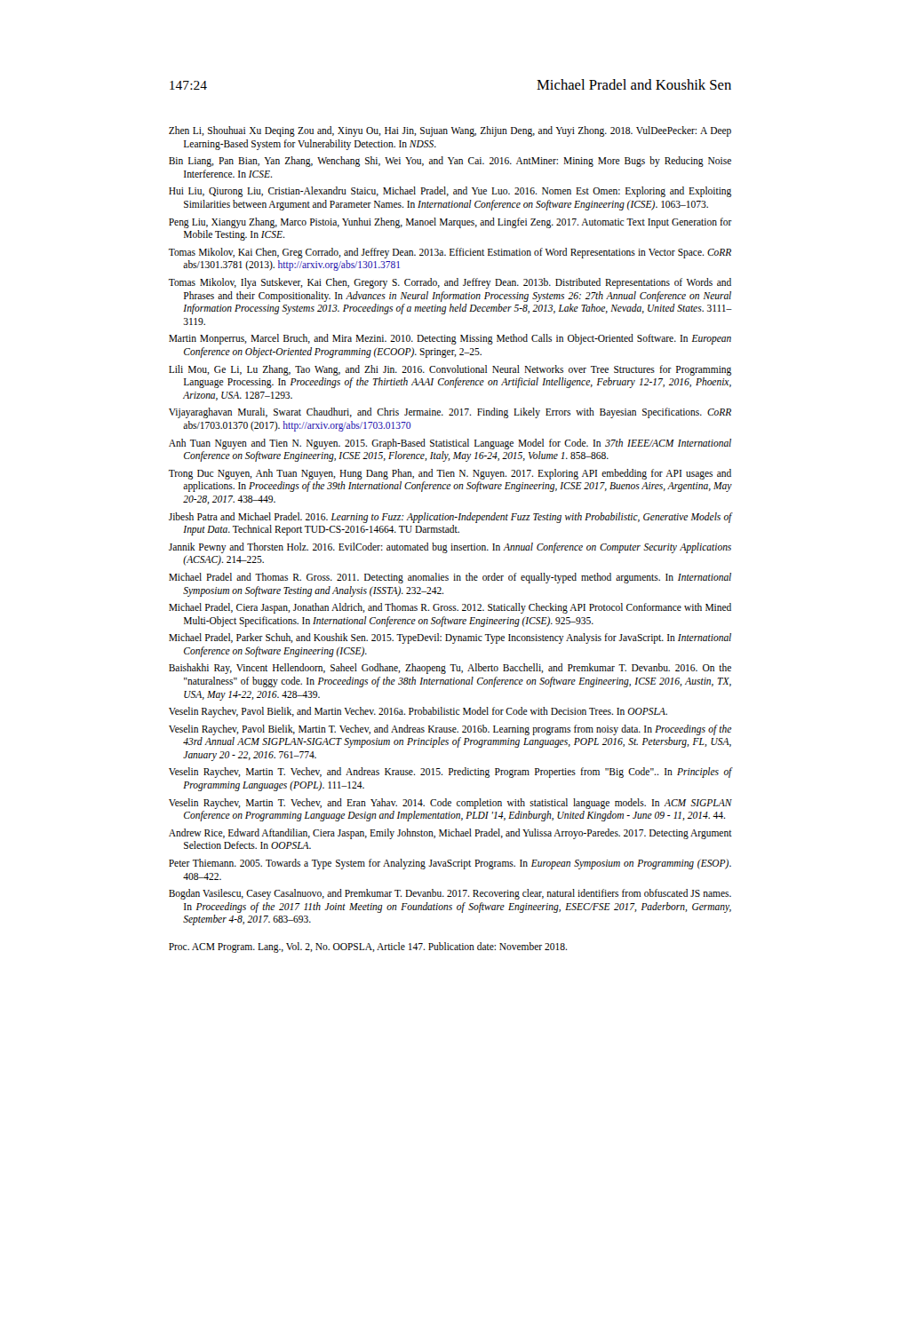147:24
Michael Pradel and Koushik Sen
Zhen Li, Shouhuai Xu Deqing Zou and, Xinyu Ou, Hai Jin, Sujuan Wang, Zhijun Deng, and Yuyi Zhong. 2018. VulDeePecker: A Deep Learning-Based System for Vulnerability Detection. In NDSS.
Bin Liang, Pan Bian, Yan Zhang, Wenchang Shi, Wei You, and Yan Cai. 2016. AntMiner: Mining More Bugs by Reducing Noise Interference. In ICSE.
Hui Liu, Qiurong Liu, Cristian-Alexandru Staicu, Michael Pradel, and Yue Luo. 2016. Nomen Est Omen: Exploring and Exploiting Similarities between Argument and Parameter Names. In International Conference on Software Engineering (ICSE). 1063–1073.
Peng Liu, Xiangyu Zhang, Marco Pistoia, Yunhui Zheng, Manoel Marques, and Lingfei Zeng. 2017. Automatic Text Input Generation for Mobile Testing. In ICSE.
Tomas Mikolov, Kai Chen, Greg Corrado, and Jeffrey Dean. 2013a. Efficient Estimation of Word Representations in Vector Space. CoRR abs/1301.3781 (2013). http://arxiv.org/abs/1301.3781
Tomas Mikolov, Ilya Sutskever, Kai Chen, Gregory S. Corrado, and Jeffrey Dean. 2013b. Distributed Representations of Words and Phrases and their Compositionality. In Advances in Neural Information Processing Systems 26: 27th Annual Conference on Neural Information Processing Systems 2013. Proceedings of a meeting held December 5-8, 2013, Lake Tahoe, Nevada, United States. 3111–3119.
Martin Monperrus, Marcel Bruch, and Mira Mezini. 2010. Detecting Missing Method Calls in Object-Oriented Software. In European Conference on Object-Oriented Programming (ECOOP). Springer, 2–25.
Lili Mou, Ge Li, Lu Zhang, Tao Wang, and Zhi Jin. 2016. Convolutional Neural Networks over Tree Structures for Programming Language Processing. In Proceedings of the Thirtieth AAAI Conference on Artificial Intelligence, February 12-17, 2016, Phoenix, Arizona, USA. 1287–1293.
Vijayaraghavan Murali, Swarat Chaudhuri, and Chris Jermaine. 2017. Finding Likely Errors with Bayesian Specifications. CoRR abs/1703.01370 (2017). http://arxiv.org/abs/1703.01370
Anh Tuan Nguyen and Tien N. Nguyen. 2015. Graph-Based Statistical Language Model for Code. In 37th IEEE/ACM International Conference on Software Engineering, ICSE 2015, Florence, Italy, May 16-24, 2015, Volume 1. 858–868.
Trong Duc Nguyen, Anh Tuan Nguyen, Hung Dang Phan, and Tien N. Nguyen. 2017. Exploring API embedding for API usages and applications. In Proceedings of the 39th International Conference on Software Engineering, ICSE 2017, Buenos Aires, Argentina, May 20-28, 2017. 438–449.
Jibesh Patra and Michael Pradel. 2016. Learning to Fuzz: Application-Independent Fuzz Testing with Probabilistic, Generative Models of Input Data. Technical Report TUD-CS-2016-14664. TU Darmstadt.
Jannik Pewny and Thorsten Holz. 2016. EvilCoder: automated bug insertion. In Annual Conference on Computer Security Applications (ACSAC). 214–225.
Michael Pradel and Thomas R. Gross. 2011. Detecting anomalies in the order of equally-typed method arguments. In International Symposium on Software Testing and Analysis (ISSTA). 232–242.
Michael Pradel, Ciera Jaspan, Jonathan Aldrich, and Thomas R. Gross. 2012. Statically Checking API Protocol Conformance with Mined Multi-Object Specifications. In International Conference on Software Engineering (ICSE). 925–935.
Michael Pradel, Parker Schuh, and Koushik Sen. 2015. TypeDevil: Dynamic Type Inconsistency Analysis for JavaScript. In International Conference on Software Engineering (ICSE).
Baishakhi Ray, Vincent Hellendoorn, Saheel Godhane, Zhaopeng Tu, Alberto Bacchelli, and Premkumar T. Devanbu. 2016. On the "naturalness" of buggy code. In Proceedings of the 38th International Conference on Software Engineering, ICSE 2016, Austin, TX, USA, May 14-22, 2016. 428–439.
Veselin Raychev, Pavol Bielik, and Martin Vechev. 2016a. Probabilistic Model for Code with Decision Trees. In OOPSLA.
Veselin Raychev, Pavol Bielik, Martin T. Vechev, and Andreas Krause. 2016b. Learning programs from noisy data. In Proceedings of the 43rd Annual ACM SIGPLAN-SIGACT Symposium on Principles of Programming Languages, POPL 2016, St. Petersburg, FL, USA, January 20 - 22, 2016. 761–774.
Veselin Raychev, Martin T. Vechev, and Andreas Krause. 2015. Predicting Program Properties from "Big Code".. In Principles of Programming Languages (POPL). 111–124.
Veselin Raychev, Martin T. Vechev, and Eran Yahav. 2014. Code completion with statistical language models. In ACM SIGPLAN Conference on Programming Language Design and Implementation, PLDI '14, Edinburgh, United Kingdom - June 09 - 11, 2014. 44.
Andrew Rice, Edward Aftandilian, Ciera Jaspan, Emily Johnston, Michael Pradel, and Yulissa Arroyo-Paredes. 2017. Detecting Argument Selection Defects. In OOPSLA.
Peter Thiemann. 2005. Towards a Type System for Analyzing JavaScript Programs. In European Symposium on Programming (ESOP). 408–422.
Bogdan Vasilescu, Casey Casalnuovo, and Premkumar T. Devanbu. 2017. Recovering clear, natural identifiers from obfuscated JS names. In Proceedings of the 2017 11th Joint Meeting on Foundations of Software Engineering, ESEC/FSE 2017, Paderborn, Germany, September 4-8, 2017. 683–693.
Proc. ACM Program. Lang., Vol. 2, No. OOPSLA, Article 147. Publication date: November 2018.